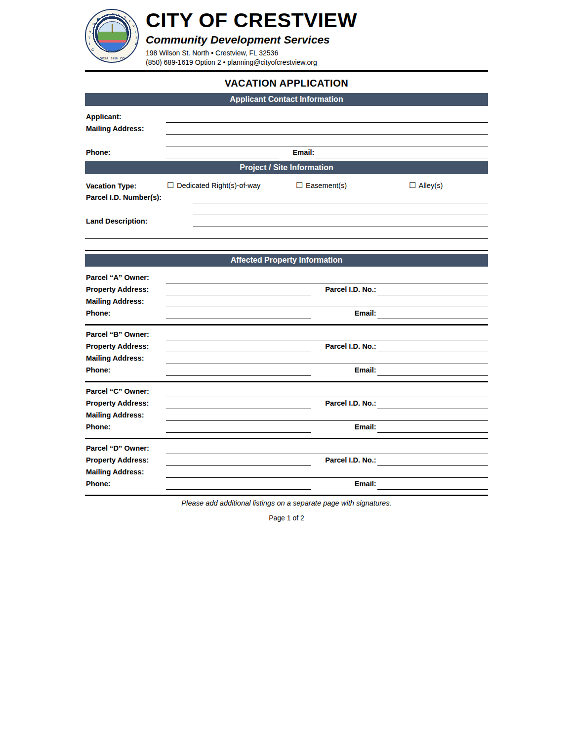C I T Y O F C R E S T V I E W
OKALOOSA 1916 COUNTY
CITY OF CRESTVIEW
Community Development Services
198 Wilson St. North • Crestview, FL 32536
(850) 689-1619 Option 2 • planning@cityofcrestview.org
VACATION APPLICATION
Applicant Contact Information
| Applicant: | |
| Mailing Address: | |
| Phone: | | Email: | |
Project / Site Information
| Vacation Type: | ☐ Dedicated Right(s)-of-way | ☐ Easement(s) | ☐ Alley(s) |
| Parcel I.D. Number(s): | |
| Land Description: | |
Affected Property Information
| Parcel “A” Owner: | |
| Property Address: | | Parcel I.D. No.: | |
| Mailing Address: | |
| Phone: | | Email: | |
| Parcel “B” Owner: | |
| Property Address: | | Parcel I.D. No.: | |
| Mailing Address: | |
| Phone: | | Email: | |
| Parcel “C” Owner: | |
| Property Address: | | Parcel I.D. No.: | |
| Mailing Address: | |
| Phone: | | Email: | |
| Parcel “D” Owner: | |
| Property Address: | | Parcel I.D. No.: | |
| Mailing Address: | |
| Phone: | | Email: | |
Please add additional listings on a separate page with signatures.
Page 1 of 2